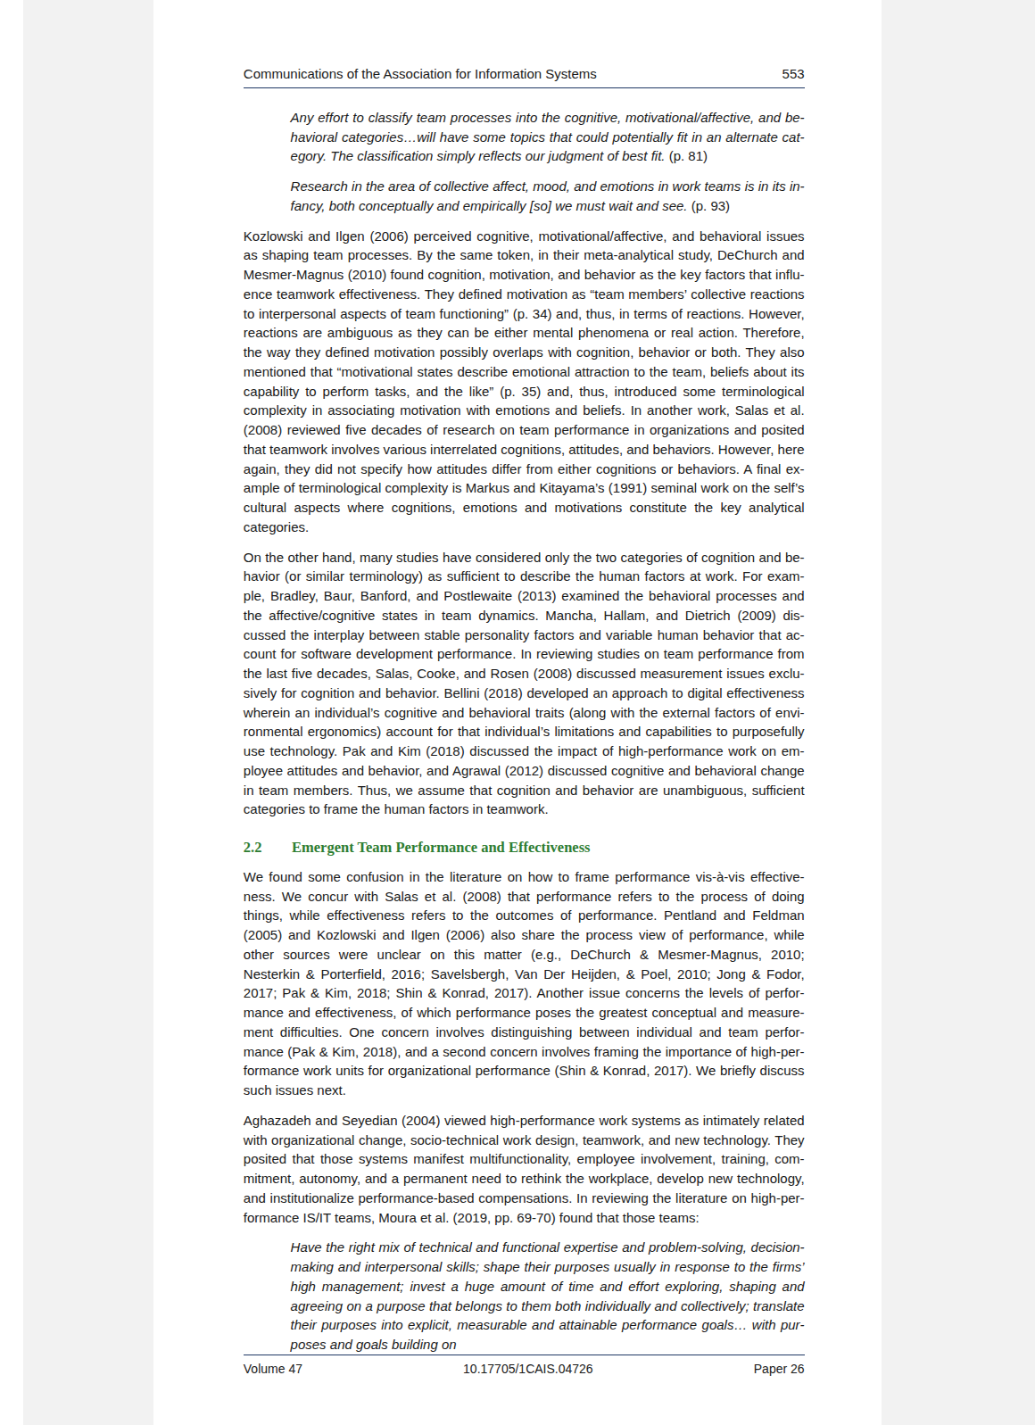Communications of the Association for Information Systems
553
Any effort to classify team processes into the cognitive, motivational/affective, and behavioral categories…will have some topics that could potentially fit in an alternate category. The classification simply reflects our judgment of best fit. (p. 81)
Research in the area of collective affect, mood, and emotions in work teams is in its infancy, both conceptually and empirically [so] we must wait and see. (p. 93)
Kozlowski and Ilgen (2006) perceived cognitive, motivational/affective, and behavioral issues as shaping team processes. By the same token, in their meta-analytical study, DeChurch and Mesmer-Magnus (2010) found cognition, motivation, and behavior as the key factors that influence teamwork effectiveness. They defined motivation as “team members’ collective reactions to interpersonal aspects of team functioning” (p. 34) and, thus, in terms of reactions. However, reactions are ambiguous as they can be either mental phenomena or real action. Therefore, the way they defined motivation possibly overlaps with cognition, behavior or both. They also mentioned that “motivational states describe emotional attraction to the team, beliefs about its capability to perform tasks, and the like” (p. 35) and, thus, introduced some terminological complexity in associating motivation with emotions and beliefs. In another work, Salas et al. (2008) reviewed five decades of research on team performance in organizations and posited that teamwork involves various interrelated cognitions, attitudes, and behaviors. However, here again, they did not specify how attitudes differ from either cognitions or behaviors. A final example of terminological complexity is Markus and Kitayama’s (1991) seminal work on the self’s cultural aspects where cognitions, emotions and motivations constitute the key analytical categories.
On the other hand, many studies have considered only the two categories of cognition and behavior (or similar terminology) as sufficient to describe the human factors at work. For example, Bradley, Baur, Banford, and Postlewaite (2013) examined the behavioral processes and the affective/cognitive states in team dynamics. Mancha, Hallam, and Dietrich (2009) discussed the interplay between stable personality factors and variable human behavior that account for software development performance. In reviewing studies on team performance from the last five decades, Salas, Cooke, and Rosen (2008) discussed measurement issues exclusively for cognition and behavior. Bellini (2018) developed an approach to digital effectiveness wherein an individual’s cognitive and behavioral traits (along with the external factors of environmental ergonomics) account for that individual’s limitations and capabilities to purposefully use technology. Pak and Kim (2018) discussed the impact of high-performance work on employee attitudes and behavior, and Agrawal (2012) discussed cognitive and behavioral change in team members. Thus, we assume that cognition and behavior are unambiguous, sufficient categories to frame the human factors in teamwork.
2.2 Emergent Team Performance and Effectiveness
We found some confusion in the literature on how to frame performance vis-à-vis effectiveness. We concur with Salas et al. (2008) that performance refers to the process of doing things, while effectiveness refers to the outcomes of performance. Pentland and Feldman (2005) and Kozlowski and Ilgen (2006) also share the process view of performance, while other sources were unclear on this matter (e.g., DeChurch & Mesmer-Magnus, 2010; Nesterkin & Porterfield, 2016; Savelsbergh, Van Der Heijden, & Poel, 2010; Jong & Fodor, 2017; Pak & Kim, 2018; Shin & Konrad, 2017). Another issue concerns the levels of performance and effectiveness, of which performance poses the greatest conceptual and measurement difficulties. One concern involves distinguishing between individual and team performance (Pak & Kim, 2018), and a second concern involves framing the importance of high-performance work units for organizational performance (Shin & Konrad, 2017). We briefly discuss such issues next.
Aghazadeh and Seyedian (2004) viewed high-performance work systems as intimately related with organizational change, socio-technical work design, teamwork, and new technology. They posited that those systems manifest multifunctionality, employee involvement, training, commitment, autonomy, and a permanent need to rethink the workplace, develop new technology, and institutionalize performance-based compensations. In reviewing the literature on high-performance IS/IT teams, Moura et al. (2019, pp. 69-70) found that those teams:
Have the right mix of technical and functional expertise and problem-solving, decision-making and interpersonal skills; shape their purposes usually in response to the firms’ high management; invest a huge amount of time and effort exploring, shaping and agreeing on a purpose that belongs to them both individually and collectively; translate their purposes into explicit, measurable and attainable performance goals… with purposes and goals building on
Volume 47
10.17705/1CAIS.04726
Paper 26